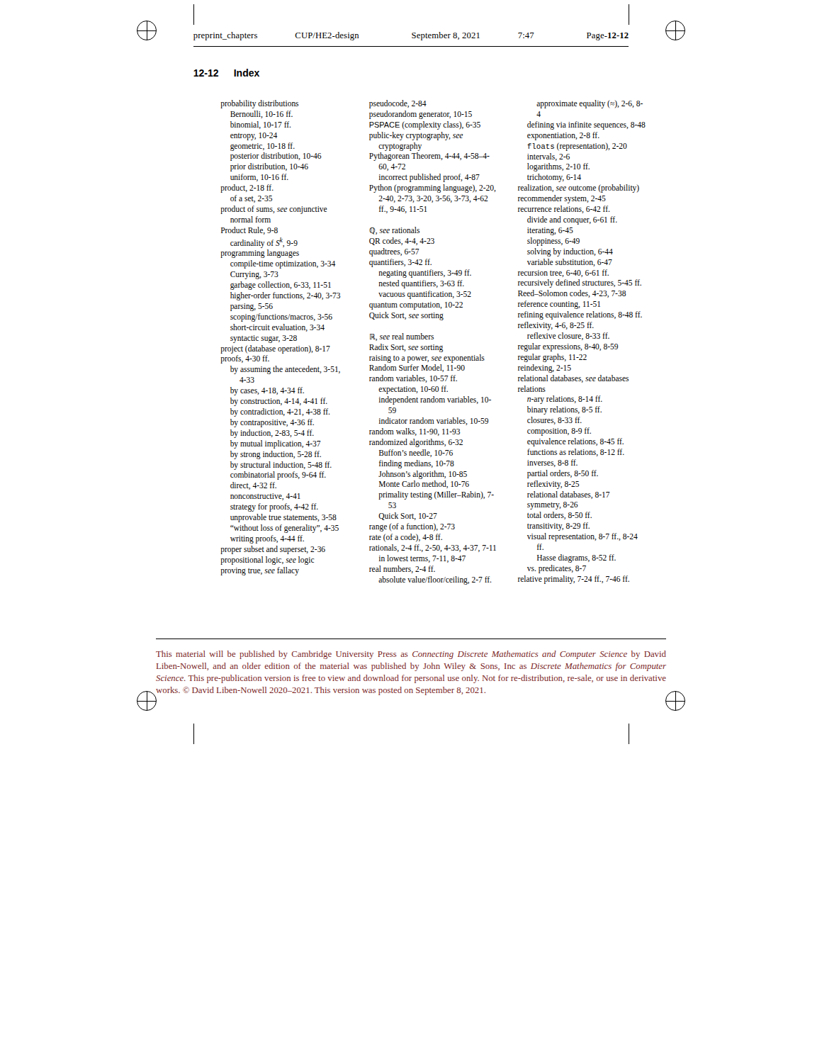preprint_chapters CUP/HE2-design
September 8, 2021 7:47
Page-12-12
12-12 Index
probability distributions
Bernoulli, 10-16 ff.
binomial, 10-17 ff.
entropy, 10-24
geometric, 10-18 ff.
posterior distribution, 10-46
prior distribution, 10-46
uniform, 10-16 ff.
product, 2-18 ff.
of a set, 2-35
product of sums, see conjunctive normal form
Product Rule, 9-8
cardinality of Sk, 9-9
programming languages
compile-time optimization, 3-34
Currying, 3-73
garbage collection, 6-33, 11-51
higher-order functions, 2-40, 3-73
parsing, 5-56
scoping/functions/macros, 3-56
short-circuit evaluation, 3-34
syntactic sugar, 3-28
project (database operation), 8-17
proofs, 4-30 ff.
by assuming the antecedent, 3-51, 4-33
by cases, 4-18, 4-34 ff.
by construction, 4-14, 4-41 ff.
by contradiction, 4-21, 4-38 ff.
by contrapositive, 4-36 ff.
by induction, 2-83, 5-4 ff.
by mutual implication, 4-37
by strong induction, 5-28 ff.
by structural induction, 5-48 ff.
combinatorial proofs, 9-64 ff.
direct, 4-32 ff.
nonconstructive, 4-41
strategy for proofs, 4-42 ff.
unprovable true statements, 3-58
“without loss of generality”, 4-35
writing proofs, 4-44 ff.
proper subset and superset, 2-36
propositional logic, see logic
proving true, see fallacy
pseudocode, 2-84
pseudorandom generator, 10-15
PSPACE (complexity class), 6-35
public-key cryptography, see cryptography
Pythagorean Theorem, 4-44, 4-58–4-60, 4-72
incorrect published proof, 4-87
Python (programming language), 2-20, 2-40, 2-73, 3-20, 3-56, 3-73, 4-62 ff., 9-46, 11-51
ℚ, see rationals
QR codes, 4-4, 4-23
quadtrees, 6-57
quantifiers, 3-42 ff.
negating quantifiers, 3-49 ff.
nested quantifiers, 3-63 ff.
vacuous quantification, 3-52
quantum computation, 10-22
Quick Sort, see sorting
ℝ, see real numbers
Radix Sort, see sorting
raising to a power, see exponentials
Random Surfer Model, 11-90
random variables, 10-57 ff.
expectation, 10-60 ff.
independent random variables, 10-59
indicator random variables, 10-59
random walks, 11-90, 11-93
randomized algorithms, 6-32
Buffon’s needle, 10-76
finding medians, 10-78
Johnson’s algorithm, 10-85
Monte Carlo method, 10-76
primality testing (Miller–Rabin), 7-53
Quick Sort, 10-27
range (of a function), 2-73
rate (of a code), 4-8 ff.
rationals, 2-4 ff., 2-50, 4-33, 4-37, 7-11
in lowest terms, 7-11, 8-47
real numbers, 2-4 ff.
absolute value/floor/ceiling, 2-7 ff.
approximate equality (≈), 2-6, 8-4
defining via infinite sequences, 8-48
exponentiation, 2-8 ff.
floats (representation), 2-20
intervals, 2-6
logarithms, 2-10 ff.
trichotomy, 6-14
realization, see outcome (probability)
recommender system, 2-45
recurrence relations, 6-42 ff.
divide and conquer, 6-61 ff.
iterating, 6-45
sloppiness, 6-49
solving by induction, 6-44
variable substitution, 6-47
recursion tree, 6-40, 6-61 ff.
recursively defined structures, 5-45 ff.
Reed–Solomon codes, 4-23, 7-38
reference counting, 11-51
refining equivalence relations, 8-48 ff.
reflexivity, 4-6, 8-25 ff.
reflexive closure, 8-33 ff.
regular expressions, 8-40, 8-59
regular graphs, 11-22
reindexing, 2-15
relational databases, see databases
relations
n-ary relations, 8-14 ff.
binary relations, 8-5 ff.
closures, 8-33 ff.
composition, 8-9 ff.
equivalence relations, 8-45 ff.
functions as relations, 8-12 ff.
inverses, 8-8 ff.
partial orders, 8-50 ff.
reflexivity, 8-25
relational databases, 8-17
symmetry, 8-26
total orders, 8-50 ff.
transitivity, 8-29 ff.
visual representation, 8-7 ff., 8-24 ff.
Hasse diagrams, 8-52 ff.
vs. predicates, 8-7
relative primality, 7-24 ff., 7-46 ff.
This material will be published by Cambridge University Press as Connecting Discrete Mathematics and Computer Science by David Liben-Nowell, and an older edition of the material was published by John Wiley & Sons, Inc as Discrete Mathematics for Computer Science. This pre-publication version is free to view and download for personal use only. Not for re-distribution, re-sale, or use in derivative works. © David Liben-Nowell 2020–2021. This version was posted on September 8, 2021.